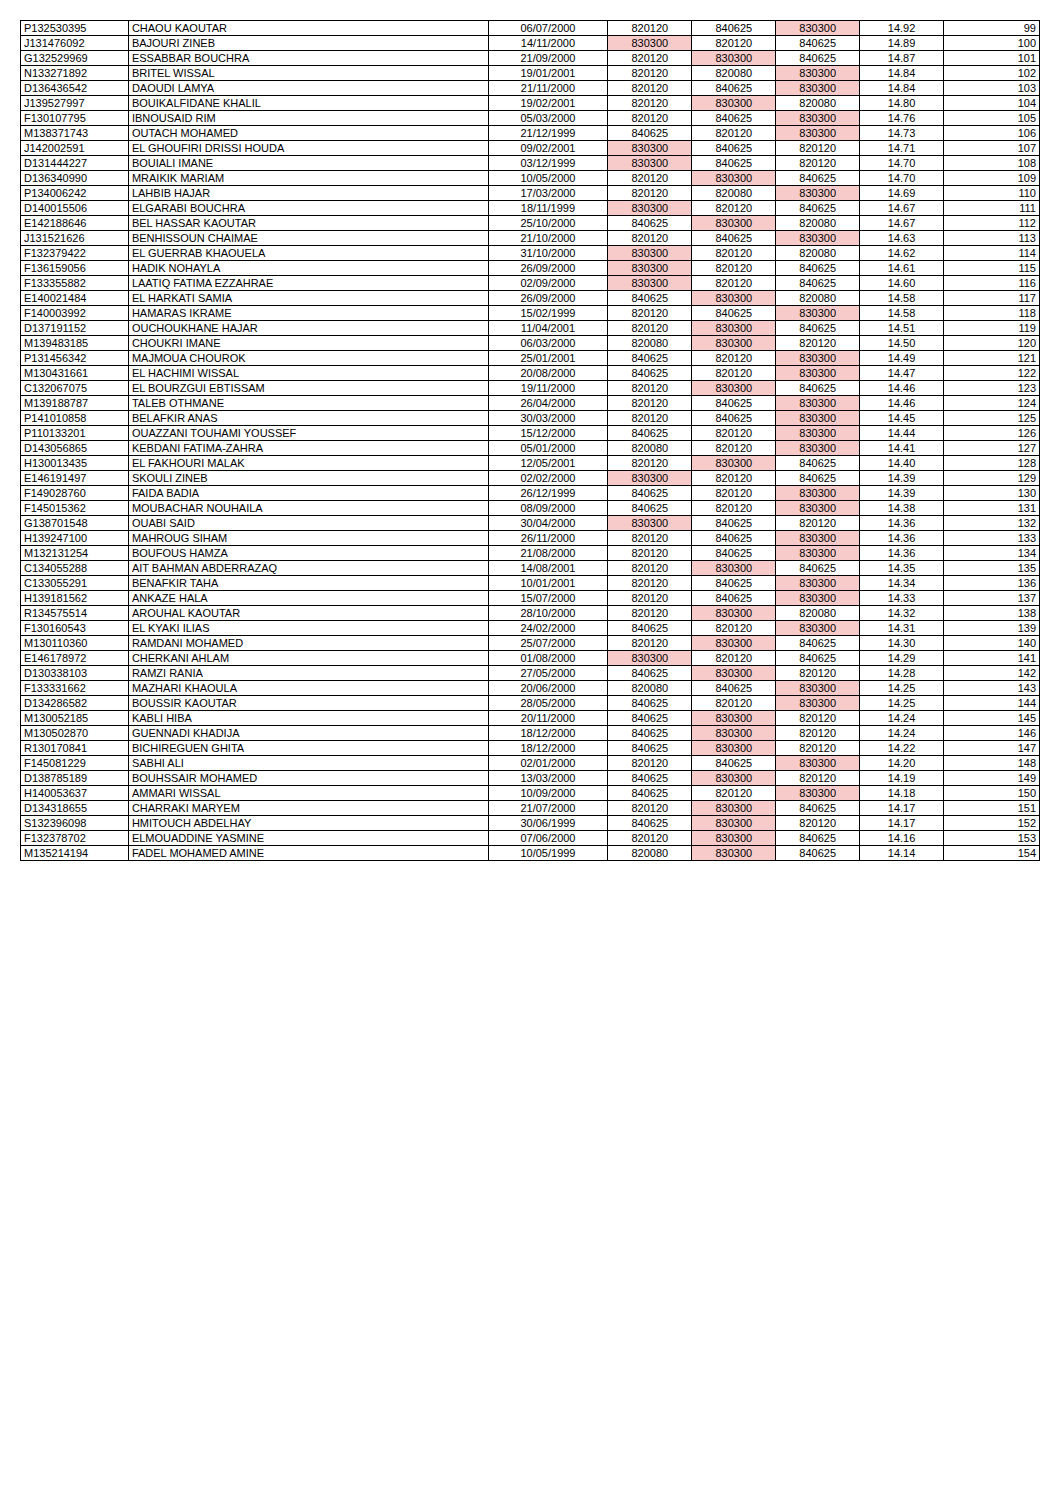| P132530395 | CHAOU KAOUTAR | 06/07/2000 | 820120 | 840625 | 830300 | 14.92 | 99 |
| J131476092 | BAJOURI ZINEB | 14/11/2000 | 830300 | 820120 | 840625 | 14.89 | 100 |
| G132529969 | ESSABBAR BOUCHRA | 21/09/2000 | 820120 | 830300 | 840625 | 14.87 | 101 |
| N133271892 | BRITEL WISSAL | 19/01/2001 | 820120 | 820080 | 830300 | 14.84 | 102 |
| D136436542 | DAOUDI LAMYA | 21/11/2000 | 820120 | 840625 | 830300 | 14.84 | 103 |
| J139527997 | BOUIKALFIDANE KHALIL | 19/02/2001 | 820120 | 830300 | 820080 | 14.80 | 104 |
| F130107795 | IBNOUSAID RIM | 05/03/2000 | 820120 | 840625 | 830300 | 14.76 | 105 |
| M138371743 | OUTACH MOHAMED | 21/12/1999 | 840625 | 820120 | 830300 | 14.73 | 106 |
| J142002591 | EL GHOUFIRI DRISSI HOUDA | 09/02/2001 | 830300 | 840625 | 820120 | 14.71 | 107 |
| D131444227 | BOUIALI IMANE | 03/12/1999 | 830300 | 840625 | 820120 | 14.70 | 108 |
| D136340990 | MRAIKIK MARIAM | 10/05/2000 | 820120 | 830300 | 840625 | 14.70 | 109 |
| P134006242 | LAHBIB HAJAR | 17/03/2000 | 820120 | 820080 | 830300 | 14.69 | 110 |
| D140015506 | ELGARABI BOUCHRA | 18/11/1999 | 830300 | 820120 | 840625 | 14.67 | 111 |
| E142188646 | BEL HASSAR KAOUTAR | 25/10/2000 | 840625 | 830300 | 820080 | 14.67 | 112 |
| J131521626 | BENHISSOUN CHAIMAE | 21/10/2000 | 820120 | 840625 | 830300 | 14.63 | 113 |
| F132379422 | EL GUERRAB KHAOUELA | 31/10/2000 | 830300 | 820120 | 820080 | 14.62 | 114 |
| F136159056 | HADIK NOHAYLA | 26/09/2000 | 830300 | 820120 | 840625 | 14.61 | 115 |
| F133355882 | LAATIQ FATIMA EZZAHRAE | 02/09/2000 | 830300 | 820120 | 840625 | 14.60 | 116 |
| E140021484 | EL HARKATI SAMIA | 26/09/2000 | 840625 | 830300 | 820080 | 14.58 | 117 |
| F140003992 | HAMARAS IKRAME | 15/02/1999 | 820120 | 840625 | 830300 | 14.58 | 118 |
| D137191152 | OUCHOUKHANE HAJAR | 11/04/2001 | 820120 | 830300 | 840625 | 14.51 | 119 |
| M139483185 | CHOUKRI IMANE | 06/03/2000 | 820080 | 830300 | 820120 | 14.50 | 120 |
| P131456342 | MAJMOUA CHOUROK | 25/01/2001 | 840625 | 820120 | 830300 | 14.49 | 121 |
| M130431661 | EL HACHIMI WISSAL | 20/08/2000 | 840625 | 820120 | 830300 | 14.47 | 122 |
| C132067075 | EL BOURZGUI EBTISSAM | 19/11/2000 | 820120 | 830300 | 840625 | 14.46 | 123 |
| M139188787 | TALEB OTHMANE | 26/04/2000 | 820120 | 840625 | 830300 | 14.46 | 124 |
| P141010858 | BELAFKIR ANAS | 30/03/2000 | 820120 | 840625 | 830300 | 14.45 | 125 |
| P110133201 | OUAZZANI TOUHAMI YOUSSEF | 15/12/2000 | 840625 | 820120 | 830300 | 14.44 | 126 |
| D143056865 | KEBDANI FATIMA-ZAHRA | 05/01/2000 | 820080 | 820120 | 830300 | 14.41 | 127 |
| H130013435 | EL FAKHOURI MALAK | 12/05/2001 | 820120 | 830300 | 840625 | 14.40 | 128 |
| E146191497 | SKOULI ZINEB | 02/02/2000 | 830300 | 820120 | 840625 | 14.39 | 129 |
| F149028760 | FAIDA BADIA | 26/12/1999 | 840625 | 820120 | 830300 | 14.39 | 130 |
| F145015362 | MOUBACHAR NOUHAILA | 08/09/2000 | 840625 | 820120 | 830300 | 14.38 | 131 |
| G138701548 | OUABI SAID | 30/04/2000 | 830300 | 840625 | 820120 | 14.36 | 132 |
| H139247100 | MAHROUG SIHAM | 26/11/2000 | 820120 | 840625 | 830300 | 14.36 | 133 |
| M132131254 | BOUFOUS HAMZA | 21/08/2000 | 820120 | 840625 | 830300 | 14.36 | 134 |
| C134055288 | AIT BAHMAN ABDERRAZAQ | 14/08/2001 | 820120 | 830300 | 840625 | 14.35 | 135 |
| C133055291 | BENAFKIR TAHA | 10/01/2001 | 820120 | 840625 | 830300 | 14.34 | 136 |
| H139181562 | ANKAZE HALA | 15/07/2000 | 820120 | 840625 | 830300 | 14.33 | 137 |
| R134575514 | AROUHAL KAOUTAR | 28/10/2000 | 820120 | 830300 | 820080 | 14.32 | 138 |
| F130160543 | EL KYAKI ILIAS | 24/02/2000 | 840625 | 820120 | 830300 | 14.31 | 139 |
| M130110360 | RAMDANI MOHAMED | 25/07/2000 | 820120 | 830300 | 840625 | 14.30 | 140 |
| E146178972 | CHERKANI AHLAM | 01/08/2000 | 830300 | 820120 | 840625 | 14.29 | 141 |
| D130338103 | RAMZI RANIA | 27/05/2000 | 840625 | 830300 | 820120 | 14.28 | 142 |
| F133331662 | MAZHARI KHAOULA | 20/06/2000 | 820080 | 840625 | 830300 | 14.25 | 143 |
| D134286582 | BOUSSIR KAOUTAR | 28/05/2000 | 840625 | 820120 | 830300 | 14.25 | 144 |
| M130052185 | KABLI HIBA | 20/11/2000 | 840625 | 830300 | 820120 | 14.24 | 145 |
| M130502870 | GUENNADI KHADIJA | 18/12/2000 | 840625 | 830300 | 820120 | 14.24 | 146 |
| R130170841 | BICHIREGUEN GHITA | 18/12/2000 | 840625 | 830300 | 820120 | 14.22 | 147 |
| F145081229 | SABHI ALI | 02/01/2000 | 820120 | 840625 | 830300 | 14.20 | 148 |
| D138785189 | BOUHSSAIR MOHAMED | 13/03/2000 | 840625 | 830300 | 820120 | 14.19 | 149 |
| H140053637 | AMMARI WISSAL | 10/09/2000 | 840625 | 820120 | 830300 | 14.18 | 150 |
| D134318655 | CHARRAKI MARYEM | 21/07/2000 | 820120 | 830300 | 840625 | 14.17 | 151 |
| S132396098 | HMITOUCH ABDELHAY | 30/06/1999 | 840625 | 830300 | 820120 | 14.17 | 152 |
| F132378702 | ELMOUADDINE YASMINE | 07/06/2000 | 820120 | 830300 | 840625 | 14.16 | 153 |
| M135214194 | FADEL MOHAMED AMINE | 10/05/1999 | 820080 | 830300 | 840625 | 14.14 | 154 |